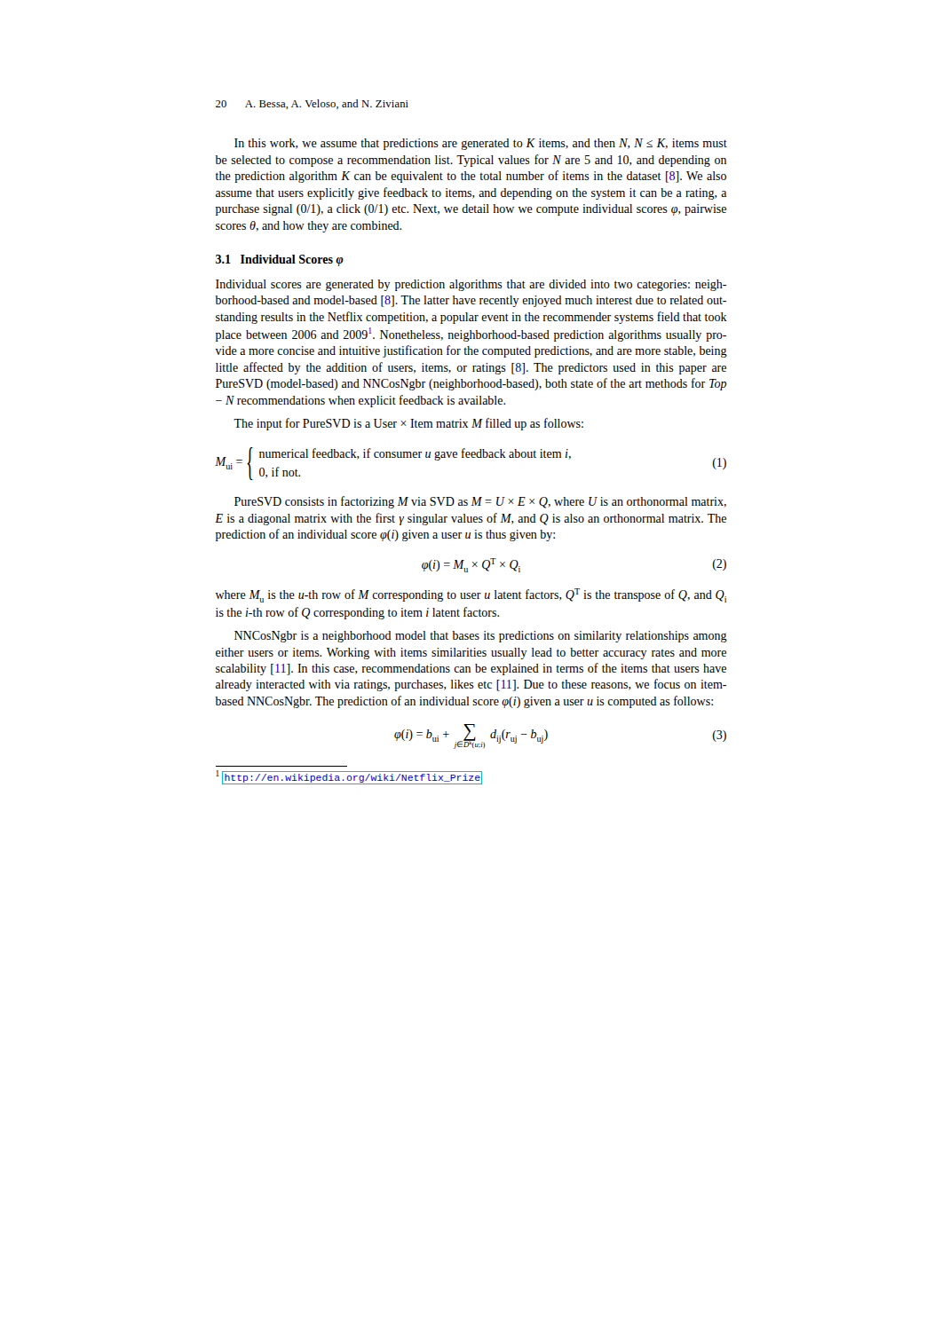20 A. Bessa, A. Veloso, and N. Ziviani
In this work, we assume that predictions are generated to K items, and then N, N ≤ K, items must be selected to compose a recommendation list. Typical values for N are 5 and 10, and depending on the prediction algorithm K can be equivalent to the total number of items in the dataset [8]. We also assume that users explicitly give feedback to items, and depending on the system it can be a rating, a purchase signal (0/1), a click (0/1) etc. Next, we detail how we compute individual scores φ, pairwise scores θ, and how they are combined.
3.1 Individual Scores φ
Individual scores are generated by prediction algorithms that are divided into two categories: neighborhood-based and model-based [8]. The latter have recently enjoyed much interest due to related outstanding results in the Netflix competition, a popular event in the recommender systems field that took place between 2006 and 20091. Nonetheless, neighborhood-based prediction algorithms usually provide a more concise and intuitive justification for the computed predictions, and are more stable, being little affected by the addition of users, items, or ratings [8]. The predictors used in this paper are PureSVD (model-based) and NNCosNgbr (neighborhood-based), both state of the art methods for Top − N recommendations when explicit feedback is available.
The input for PureSVD is a User × Item matrix M filled up as follows:
Mui ={
numerical feedback, if consumer u gave feedback about item i,
0, if not.
(1)
PureSVD consists in factorizing M via SVD as M = U × E × Q, where U is an orthonormal matrix, E is a diagonal matrix with the first γ singular values of M, and Q is also an orthonormal matrix. The prediction of an individual score φ(i) given a user u is thus given by:
φ(i) = Mu × QT × Qi (2)
where Mu is the u-th row of M corresponding to user u latent factors, QT is the transpose of Q, and Qi is the i-th row of Q corresponding to item i latent factors.
NNCosNgbr is a neighborhood model that bases its predictions on similarity relationships among either users or items. Working with items similarities usually lead to better accuracy rates and more scalability [11]. In this case, recommendations can be explained in terms of the items that users have already interacted with via ratings, purchases, likes etc [11]. Due to these reasons, we focus on item-based NNCosNgbr. The prediction of an individual score φ(i) given a user u is computed as follows:
φ(i) = bui + ∑j∈Dk(u;i) dij(ruj − buj) (3)
1 http://en.wikipedia.org/wiki/Netflix_Prize